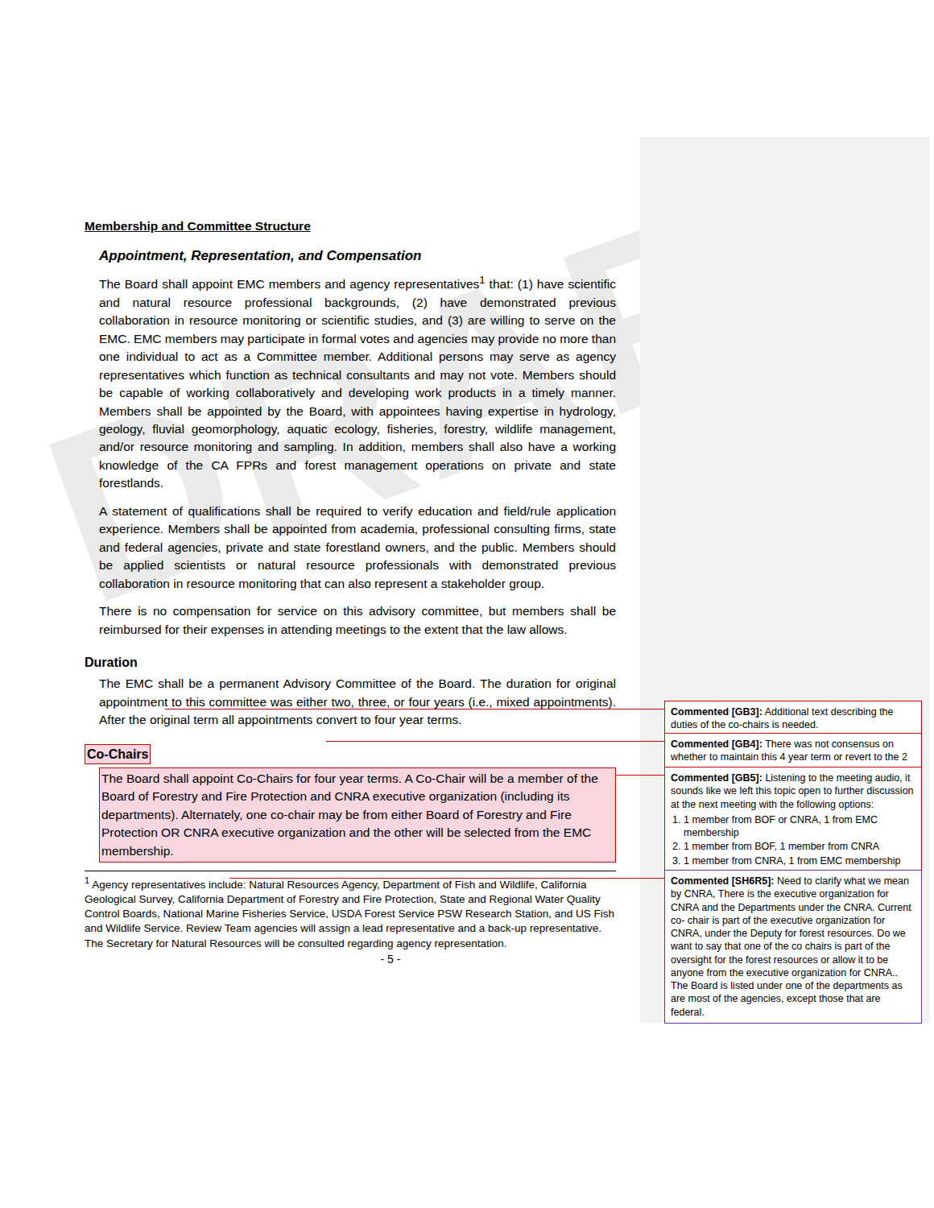DRAFT
Membership and Committee Structure
Appointment, Representation, and Compensation
The Board shall appoint EMC members and agency representatives1 that: (1) have scientific and natural resource professional backgrounds, (2) have demonstrated previous collaboration in resource monitoring or scientific studies, and (3) are willing to serve on the EMC. EMC members may participate in formal votes and agencies may provide no more than one individual to act as a Committee member. Additional persons may serve as agency representatives which function as technical consultants and may not vote. Members should be capable of working collaboratively and developing work products in a timely manner. Members shall be appointed by the Board, with appointees having expertise in hydrology, geology, fluvial geomorphology, aquatic ecology, fisheries, forestry, wildlife management, and/or resource monitoring and sampling. In addition, members shall also have a working knowledge of the CA FPRs and forest management operations on private and state forestlands.
A statement of qualifications shall be required to verify education and field/rule application experience. Members shall be appointed from academia, professional consulting firms, state and federal agencies, private and state forestland owners, and the public. Members should be applied scientists or natural resource professionals with demonstrated previous collaboration in resource monitoring that can also represent a stakeholder group.
There is no compensation for service on this advisory committee, but members shall be reimbursed for their expenses in attending meetings to the extent that the law allows.
Duration
The EMC shall be a permanent Advisory Committee of the Board. The duration for original appointment to this committee was either two, three, or four years (i.e., mixed appointments). After the original term all appointments convert to four year terms.
Co-Chairs
The Board shall appoint Co-Chairs for four year terms. A Co-Chair will be a member of the Board of Forestry and Fire Protection and CNRA executive organization (including its departments). Alternately, one co-chair may be from either Board of Forestry and Fire Protection OR CNRA executive organization and the other will be selected from the EMC membership.
1 Agency representatives include: Natural Resources Agency, Department of Fish and Wildlife, California Geological Survey, California Department of Forestry and Fire Protection, State and Regional Water Quality Control Boards, National Marine Fisheries Service, USDA Forest Service PSW Research Station, and US Fish and Wildlife Service. Review Team agencies will assign a lead representative and a back-up representative. The Secretary for Natural Resources will be consulted regarding agency representation.
- 5 -
Commented [GB3]: Additional text describing the duties of the co-chairs is needed.
Commented [GB4]: There was not consensus on whether to maintain this 4 year term or revert to the 2 year term
Commented [GB5]: Listening to the meeting audio, it sounds like we left this topic open to further discussion at the next meeting with the following options:
1 member from BOF or CNRA, 1 from EMC membership
1 member from BOF, 1 member from CNRA
1 member from CNRA, 1 from EMC membership
Both positions open to anyone on the EMC
Commented [SH6R5]: Need to clarify what we mean by CNRA, There is the executive organization for CNRA and the Departments under the CNRA. Current co- chair is part of the executive organization for CNRA, under the Deputy for forest resources. Do we want to say that one of the co chairs is part of the oversight for the forest resources or allow it to be anyone from the executive organization for CNRA.. The Board is listed under one of the departments as are most of the agencies, except those that are federal.